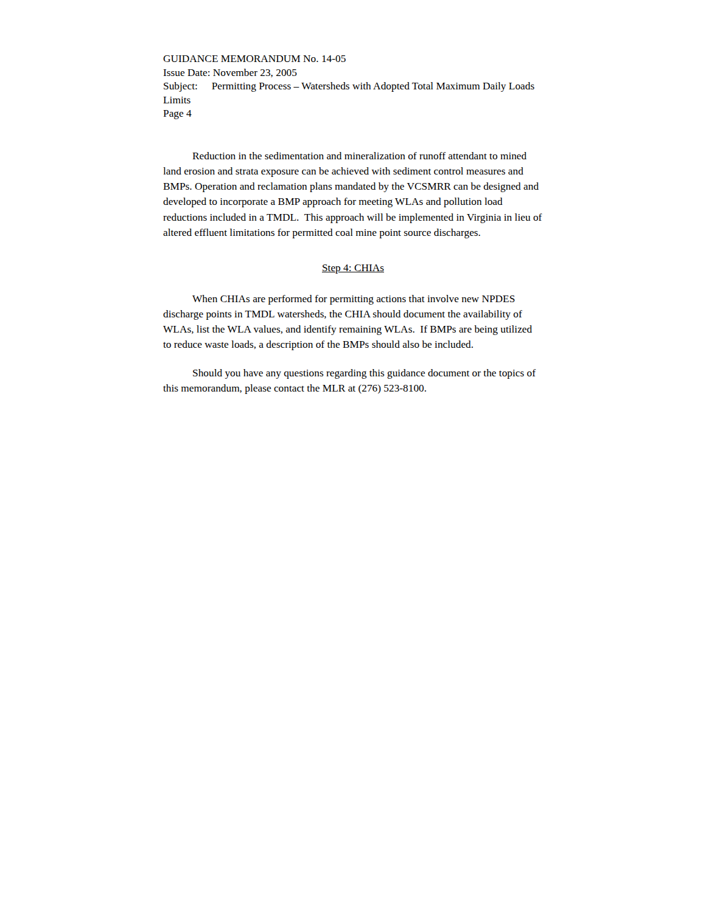GUIDANCE MEMORANDUM No. 14-05
Issue Date: November 23, 2005
Subject: Permitting Process – Watersheds with Adopted Total Maximum Daily Loads Limits
Page 4
Reduction in the sedimentation and mineralization of runoff attendant to mined land erosion and strata exposure can be achieved with sediment control measures and BMPs. Operation and reclamation plans mandated by the VCSMRR can be designed and developed to incorporate a BMP approach for meeting WLAs and pollution load reductions included in a TMDL. This approach will be implemented in Virginia in lieu of altered effluent limitations for permitted coal mine point source discharges.
Step 4: CHIAs
When CHIAs are performed for permitting actions that involve new NPDES discharge points in TMDL watersheds, the CHIA should document the availability of WLAs, list the WLA values, and identify remaining WLAs. If BMPs are being utilized to reduce waste loads, a description of the BMPs should also be included.
Should you have any questions regarding this guidance document or the topics of this memorandum, please contact the MLR at (276) 523-8100.